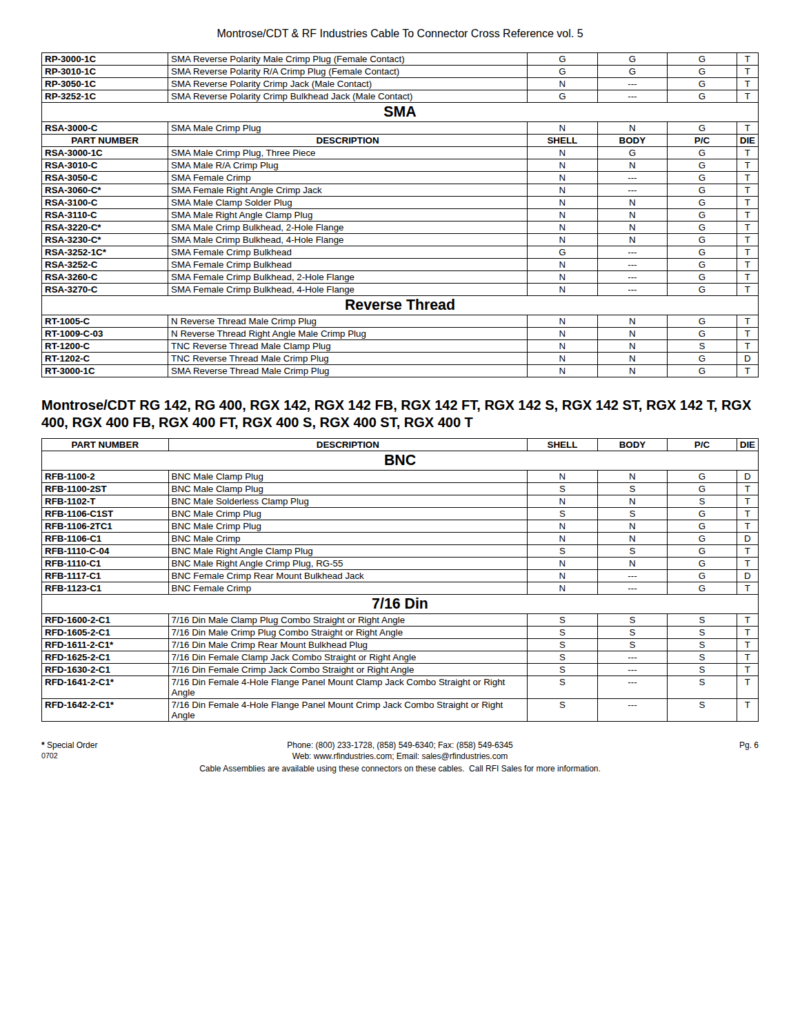Montrose/CDT & RF Industries Cable To Connector Cross Reference vol. 5
| RP-3000-1C | SMA Reverse Polarity Male Crimp Plug (Female Contact) | G | G | G | T |
| RP-3010-1C | SMA Reverse Polarity R/A Crimp Plug (Female Contact) | G | G | G | T |
| RP-3050-1C | SMA Reverse Polarity Crimp Jack (Male Contact) | N | --- | G | T |
| RP-3252-1C | SMA Reverse Polarity Crimp Bulkhead Jack (Male Contact) | G | --- | G | T |
| SMA |
| RSA-3000-C | SMA Male Crimp Plug | N | N | G | T |
| PART NUMBER | DESCRIPTION | SHELL | BODY | P/C | DIE |
| RSA-3000-1C | SMA Male Crimp Plug, Three Piece | N | G | G | T |
| RSA-3010-C | SMA Male R/A Crimp Plug | N | N | G | T |
| RSA-3050-C | SMA Female Crimp | N | --- | G | T |
| RSA-3060-C* | SMA Female Right Angle Crimp Jack | N | --- | G | T |
| RSA-3100-C | SMA Male Clamp Solder Plug | N | N | G | T |
| RSA-3110-C | SMA Male Right Angle Clamp Plug | N | N | G | T |
| RSA-3220-C* | SMA Male Crimp Bulkhead, 2-Hole Flange | N | N | G | T |
| RSA-3230-C* | SMA Male Crimp Bulkhead, 4-Hole Flange | N | N | G | T |
| RSA-3252-1C* | SMA Female Crimp Bulkhead | G | --- | G | T |
| RSA-3252-C | SMA Female Crimp Bulkhead | N | --- | G | T |
| RSA-3260-C | SMA Female Crimp Bulkhead, 2-Hole Flange | N | --- | G | T |
| RSA-3270-C | SMA Female Crimp Bulkhead, 4-Hole Flange | N | --- | G | T |
| Reverse Thread |
| RT-1005-C | N Reverse Thread Male Crimp Plug | N | N | G | T |
| RT-1009-C-03 | N Reverse Thread Right Angle Male Crimp Plug | N | N | G | T |
| RT-1200-C | TNC Reverse Thread Male Clamp Plug | N | N | S | T |
| RT-1202-C | TNC Reverse Thread Male Crimp Plug | N | N | G | D |
| RT-3000-1C | SMA Reverse Thread Male Crimp Plug | N | N | G | T |
Montrose/CDT RG 142, RG 400, RGX 142, RGX 142 FB, RGX 142 FT, RGX 142 S, RGX 142 ST, RGX 142 T, RGX 400, RGX 400 FB, RGX 400 FT, RGX 400 S, RGX 400 ST, RGX 400 T
| PART NUMBER | DESCRIPTION | SHELL | BODY | P/C | DIE |
| --- | --- | --- | --- | --- | --- |
| BNC |
| RFB-1100-2 | BNC Male Clamp Plug | N | N | G | D |
| RFB-1100-2ST | BNC Male Clamp Plug | S | S | G | T |
| RFB-1102-T | BNC Male Solderless Clamp Plug | N | N | S | T |
| RFB-1106-C1ST | BNC Male Crimp Plug | S | S | G | T |
| RFB-1106-2TC1 | BNC Male Crimp Plug | N | N | G | T |
| RFB-1106-C1 | BNC Male Crimp | N | N | G | D |
| RFB-1110-C-04 | BNC Male Right Angle Clamp Plug | S | S | G | T |
| RFB-1110-C1 | BNC Male Right Angle Crimp Plug, RG-55 | N | N | G | T |
| RFB-1117-C1 | BNC Female Crimp Rear Mount Bulkhead Jack | N | --- | G | D |
| RFB-1123-C1 | BNC Female Crimp | N | --- | G | T |
| 7/16 Din |
| RFD-1600-2-C1 | 7/16 Din Male Clamp Plug Combo Straight or Right Angle | S | S | S | T |
| RFD-1605-2-C1 | 7/16 Din Male Crimp Plug Combo Straight or Right Angle | S | S | S | T |
| RFD-1611-2-C1* | 7/16 Din Male Crimp Rear Mount Bulkhead Plug | S | S | S | T |
| RFD-1625-2-C1 | 7/16 Din Female Clamp Jack Combo Straight or Right Angle | S | --- | S | T |
| RFD-1630-2-C1 | 7/16 Din Female Crimp Jack Combo Straight or Right Angle | S | --- | S | T |
| RFD-1641-2-C1* | 7/16 Din Female 4-Hole Flange Panel Mount Clamp Jack Combo Straight or Right Angle | S | --- | S | T |
| RFD-1642-2-C1* | 7/16 Din Female 4-Hole Flange Panel Mount Crimp Jack Combo Straight or Right Angle | S | --- | S | T |
* Special Order
Phone: (800) 233-1728, (858) 549-6340; Fax: (858) 549-6345
Pg. 6
0702
Web: www.rfindustries.com; Email: sales@rfindustries.com
Cable Assemblies are available using these connectors on these cables. Call RFI Sales for more information.